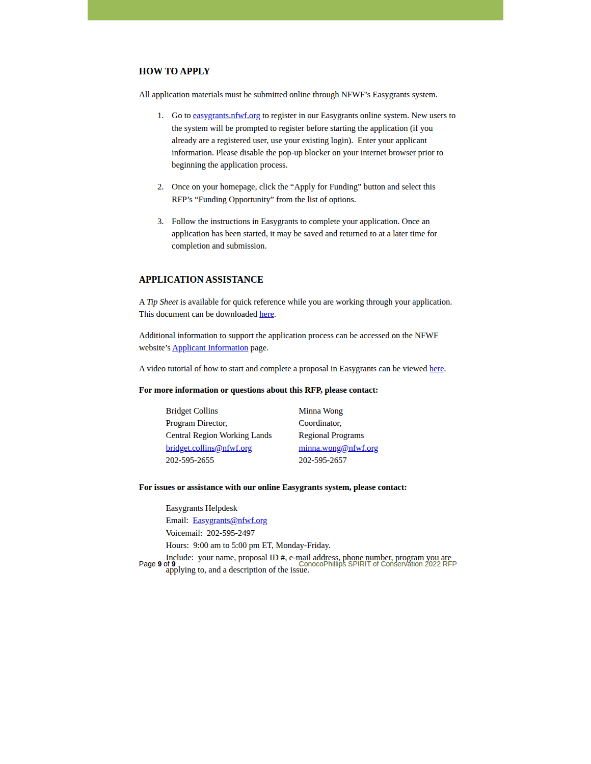HOW TO APPLY
All application materials must be submitted online through NFWF’s Easygrants system.
Go to easygrants.nfwf.org to register in our Easygrants online system. New users to the system will be prompted to register before starting the application (if you already are a registered user, use your existing login). Enter your applicant information. Please disable the pop-up blocker on your internet browser prior to beginning the application process.
Once on your homepage, click the “Apply for Funding” button and select this RFP’s “Funding Opportunity” from the list of options.
Follow the instructions in Easygrants to complete your application. Once an application has been started, it may be saved and returned to at a later time for completion and submission.
APPLICATION ASSISTANCE
A Tip Sheet is available for quick reference while you are working through your application. This document can be downloaded here.
Additional information to support the application process can be accessed on the NFWF website’s Applicant Information page.
A video tutorial of how to start and complete a proposal in Easygrants can be viewed here.
For more information or questions about this RFP, please contact:
| Bridget Collins Program Director, Central Region Working Lands bridget.collins@nfwf.org 202-595-2655 | Minna Wong Coordinator, Regional Programs minna.wong@nfwf.org 202-595-2657 |
For issues or assistance with our online Easygrants system, please contact:
Easygrants Helpdesk
Email: Easygrants@nfwf.org
Voicemail: 202-595-2497
Hours: 9:00 am to 5:00 pm ET, Monday-Friday.
Include: your name, proposal ID #, e-mail address, phone number, program you are applying to, and a description of the issue.
Page 9 of 9 ConocoPhillips SPIRIT of Conservation 2022 RFP